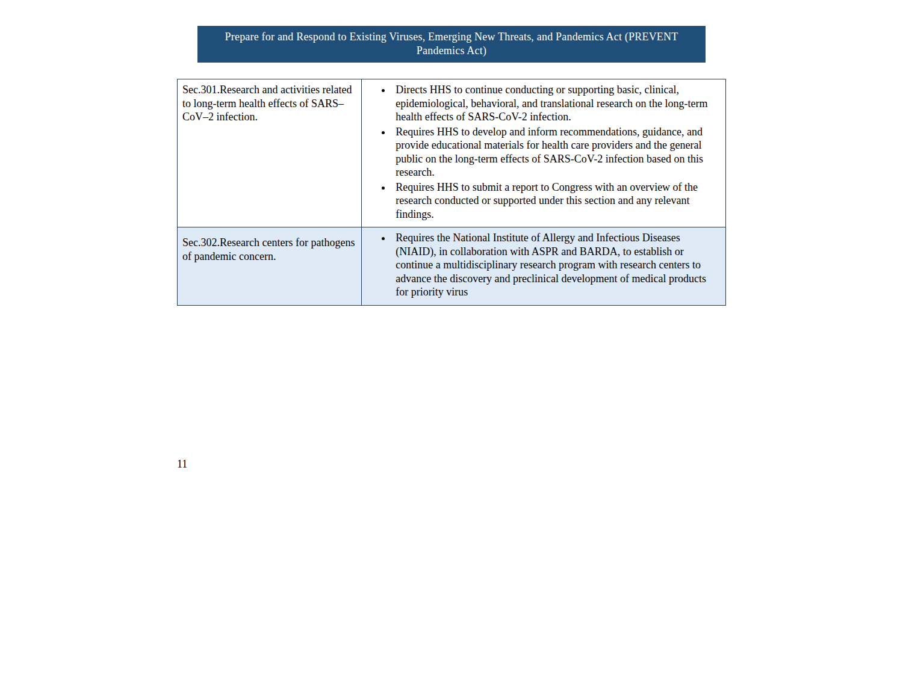Prepare for and Respond to Existing Viruses, Emerging New Threats, and Pandemics Act (PREVENT Pandemics Act)
| Sec.301.Research and activities related to long-term health effects of SARS–CoV–2 infection. | Directs HHS to continue conducting or supporting basic, clinical, epidemiological, behavioral, and translational research on the long-term health effects of SARS-CoV-2 infection. Requires HHS to develop and inform recommendations, guidance, and provide educational materials for health care providers and the general public on the long-term effects of SARS-CoV-2 infection based on this research. Requires HHS to submit a report to Congress with an overview of the research conducted or supported under this section and any relevant findings. |
| Sec.302.Research centers for pathogens of pandemic concern. | Requires the National Institute of Allergy and Infectious Diseases (NIAID), in collaboration with ASPR and BARDA, to establish or continue a multidisciplinary research program with research centers to advance the discovery and preclinical development of medical products for priority virus |
11